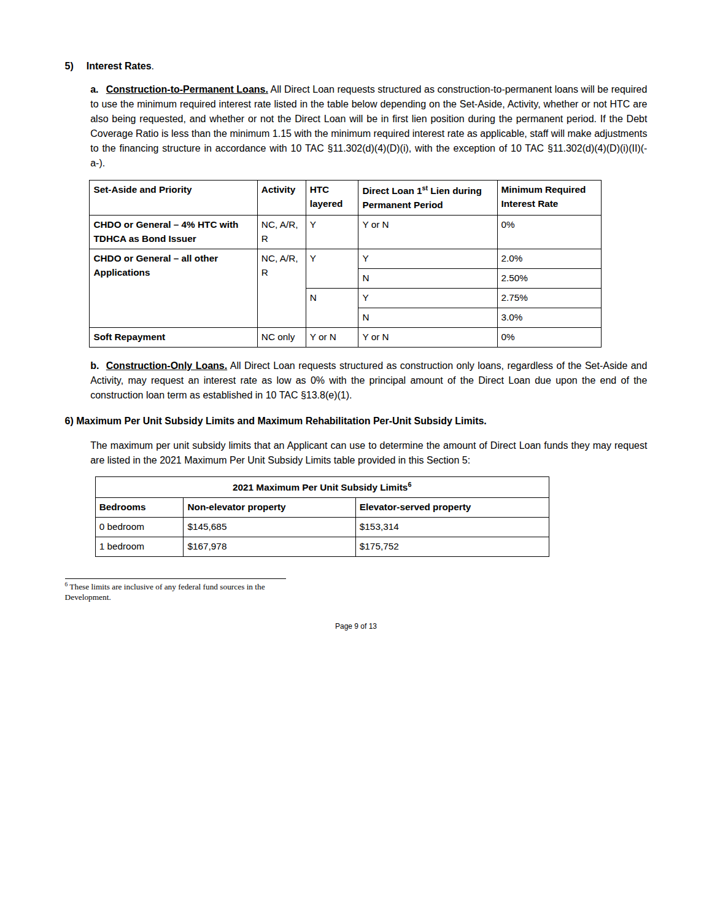5) Interest Rates.
a. Construction-to-Permanent Loans. All Direct Loan requests structured as construction-to-permanent loans will be required to use the minimum required interest rate listed in the table below depending on the Set-Aside, Activity, whether or not HTC are also being requested, and whether or not the Direct Loan will be in first lien position during the permanent period. If the Debt Coverage Ratio is less than the minimum 1.15 with the minimum required interest rate as applicable, staff will make adjustments to the financing structure in accordance with 10 TAC §11.302(d)(4)(D)(i), with the exception of 10 TAC §11.302(d)(4)(D)(i)(II)(-a-).
| Set-Aside and Priority | Activity | HTC layered | Direct Loan 1 st Lien during Permanent Period | Minimum Required Interest Rate |
| --- | --- | --- | --- | --- |
| CHDO or General – 4% HTC with TDHCA as Bond Issuer | NC, A/R, R | Y | Y or N | 0% |
| CHDO or General – all other Applications | NC, A/R, R | Y | Y | 2.0% |
| N | 2.50% |
| N | Y | 2.75% |
| N | 3.0% |
| Soft Repayment | NC only | Y or N | Y or N | 0% |
b. Construction-Only Loans. All Direct Loan requests structured as construction only loans, regardless of the Set-Aside and Activity, may request an interest rate as low as 0% with the principal amount of the Direct Loan due upon the end of the construction loan term as established in 10 TAC §13.8(e)(1).
6) Maximum Per Unit Subsidy Limits and Maximum Rehabilitation Per-Unit Subsidy Limits.
The maximum per unit subsidy limits that an Applicant can use to determine the amount of Direct Loan funds they may request are listed in the 2021 Maximum Per Unit Subsidy Limits table provided in this Section 5:
2021 Maximum Per Unit Subsidy Limits 6
| Bedrooms | Non-elevator property | Elevator-served property |
| --- | --- | --- |
| 0 bedroom | $145,685 | $153,314 |
| 1 bedroom | $167,978 | $175,752 |
6 These limits are inclusive of any federal fund sources in the Development.
Page 9 of 13